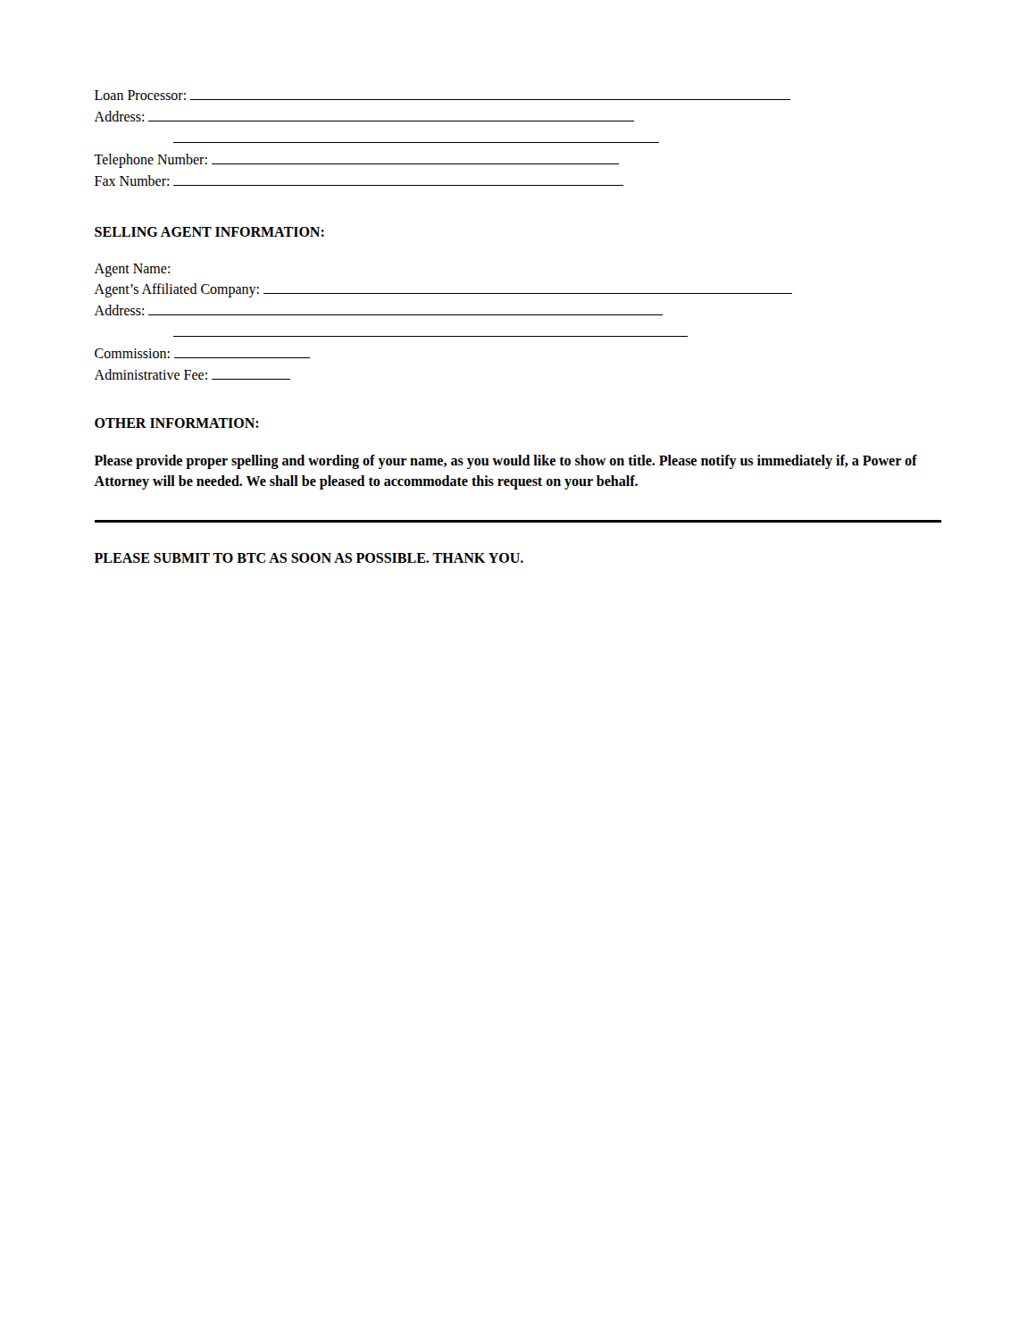Loan Processor:
Address:
Telephone Number:
Fax Number:
SELLING AGENT INFORMATION:
Agent Name:
Agent’s Affiliated Company:
Address:
Commission:
Administrative Fee:
OTHER INFORMATION:
Please provide proper spelling and wording of your name, as you would like to show on title. Please notify us immediately if, a Power of Attorney will be needed. We shall be pleased to accommodate this request on your behalf.
PLEASE SUBMIT TO BTC AS SOON AS POSSIBLE. THANK YOU.